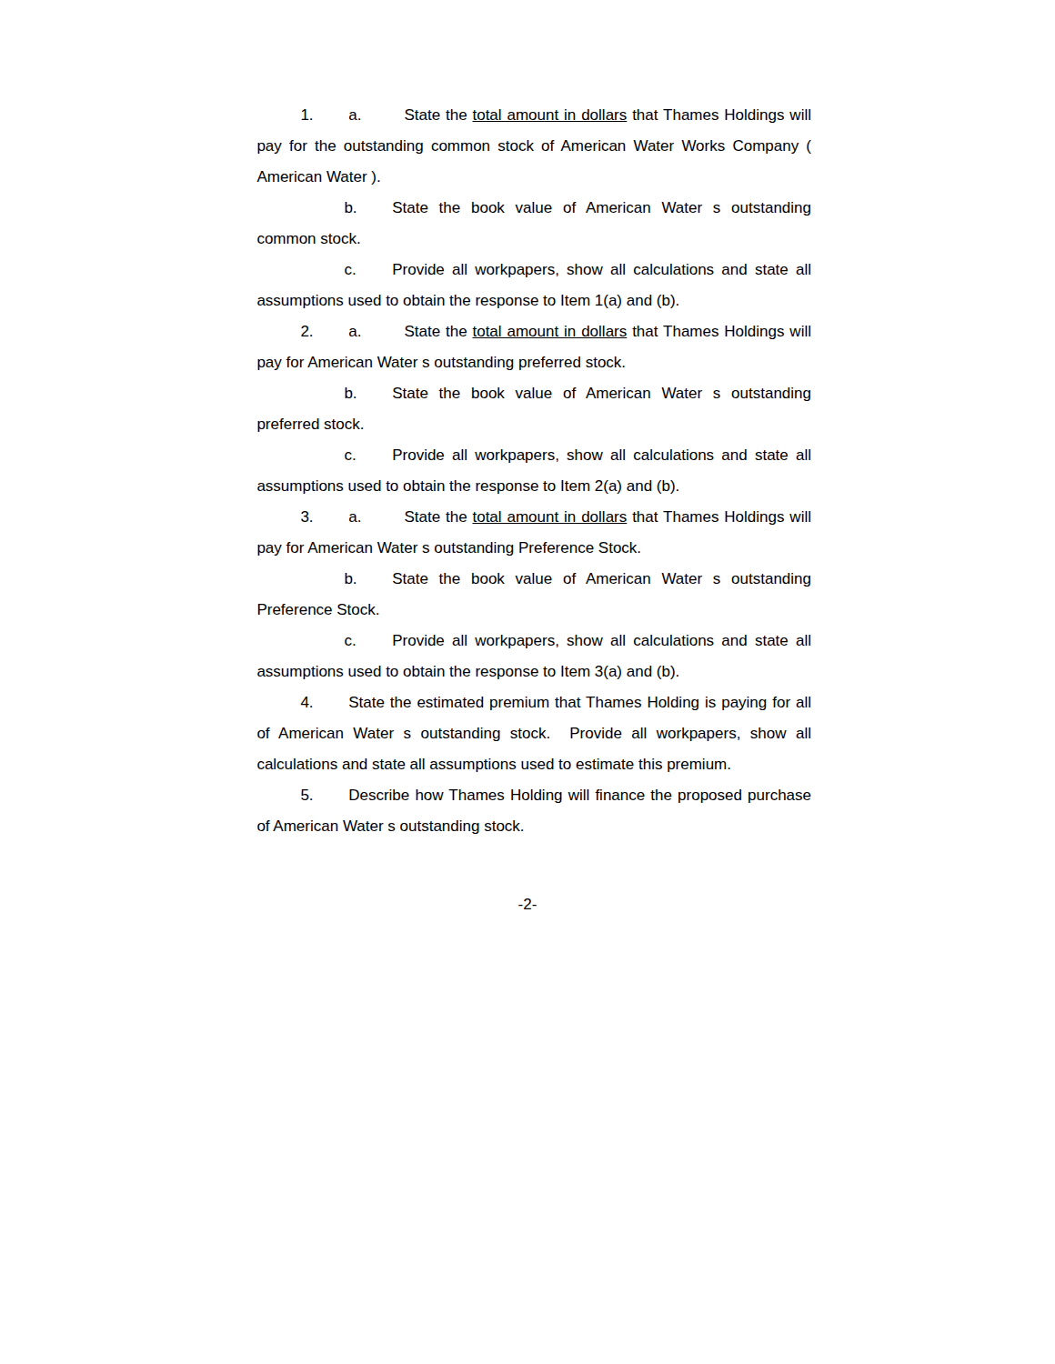1. a. State the total amount in dollars that Thames Holdings will pay for the outstanding common stock of American Water Works Company ( American Water ).
b. State the book value of American Water s outstanding common stock.
c. Provide all workpapers, show all calculations and state all assumptions used to obtain the response to Item 1(a) and (b).
2. a. State the total amount in dollars that Thames Holdings will pay for American Water s outstanding preferred stock.
b. State the book value of American Water s outstanding preferred stock.
c. Provide all workpapers, show all calculations and state all assumptions used to obtain the response to Item 2(a) and (b).
3. a. State the total amount in dollars that Thames Holdings will pay for American Water s outstanding Preference Stock.
b. State the book value of American Water s outstanding Preference Stock.
c. Provide all workpapers, show all calculations and state all assumptions used to obtain the response to Item 3(a) and (b).
4. State the estimated premium that Thames Holding is paying for all of American Water s outstanding stock. Provide all workpapers, show all calculations and state all assumptions used to estimate this premium.
5. Describe how Thames Holding will finance the proposed purchase of American Water s outstanding stock.
-2-